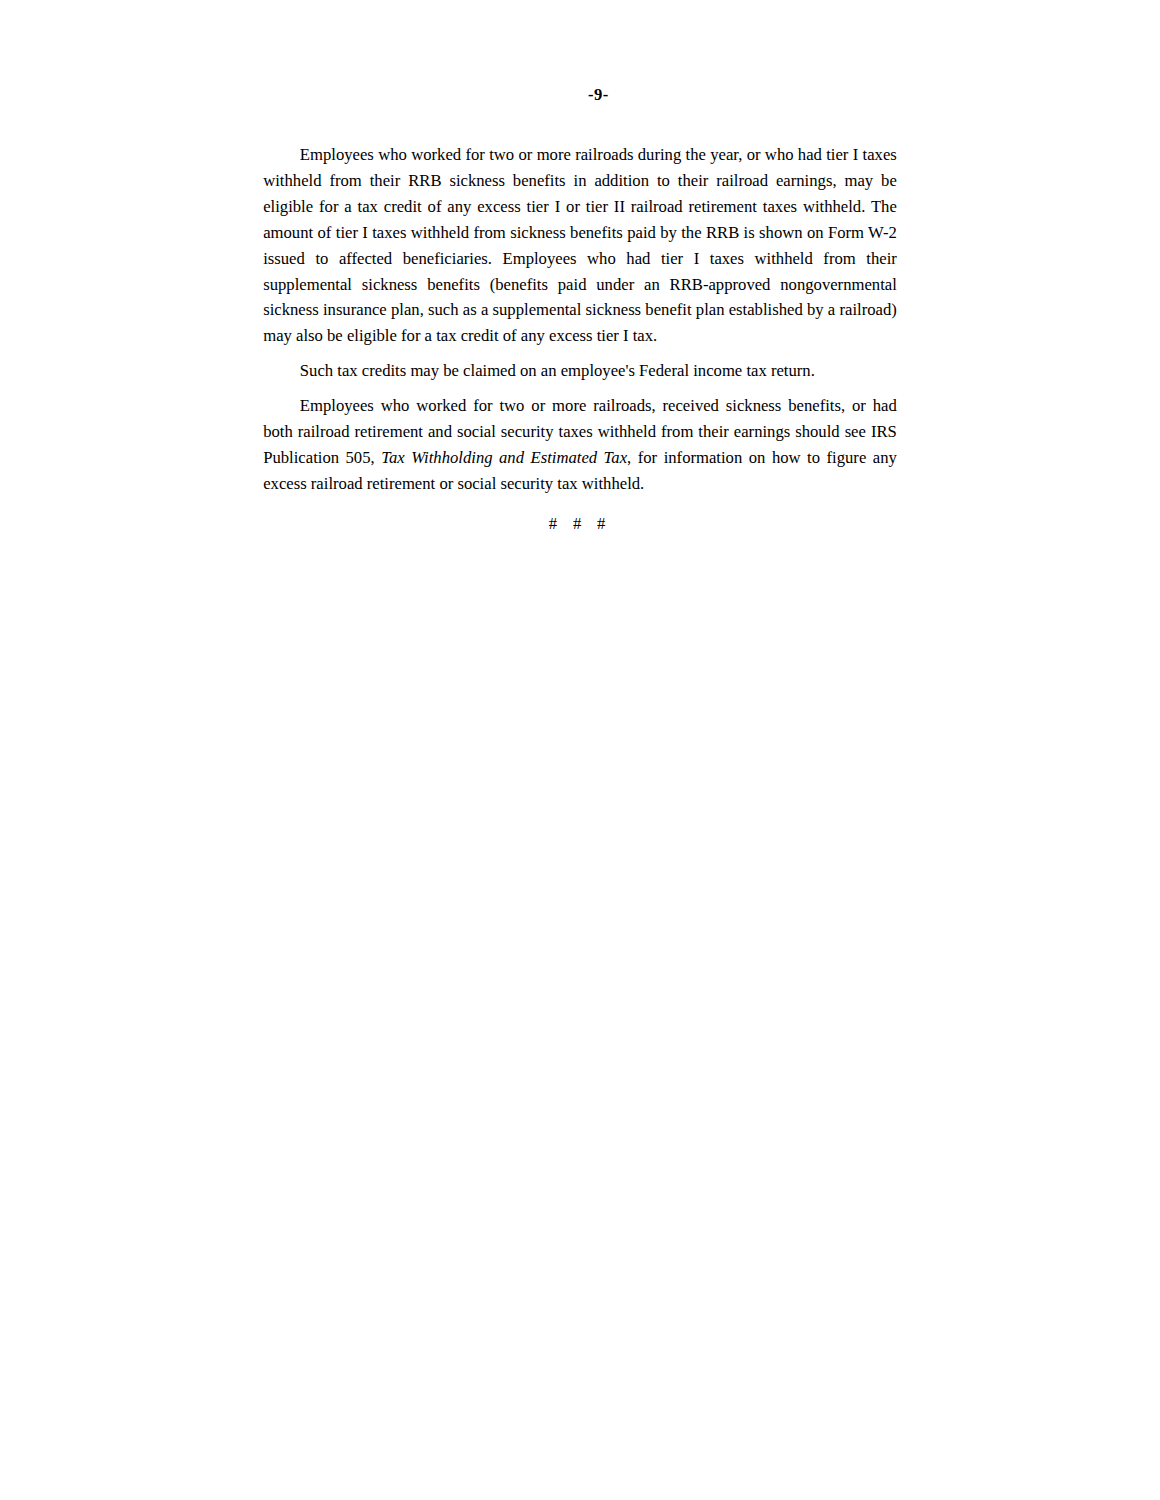-9-
Employees who worked for two or more railroads during the year, or who had tier I taxes withheld from their RRB sickness benefits in addition to their railroad earnings, may be eligible for a tax credit of any excess tier I or tier II railroad retirement taxes withheld. The amount of tier I taxes withheld from sickness benefits paid by the RRB is shown on Form W-2 issued to affected beneficiaries. Employees who had tier I taxes withheld from their supplemental sickness benefits (benefits paid under an RRB-approved nongovernmental sickness insurance plan, such as a supplemental sickness benefit plan established by a railroad) may also be eligible for a tax credit of any excess tier I tax.
Such tax credits may be claimed on an employee's Federal income tax return.
Employees who worked for two or more railroads, received sickness benefits, or had both railroad retirement and social security taxes withheld from their earnings should see IRS Publication 505, Tax Withholding and Estimated Tax, for information on how to figure any excess railroad retirement or social security tax withheld.
# # #